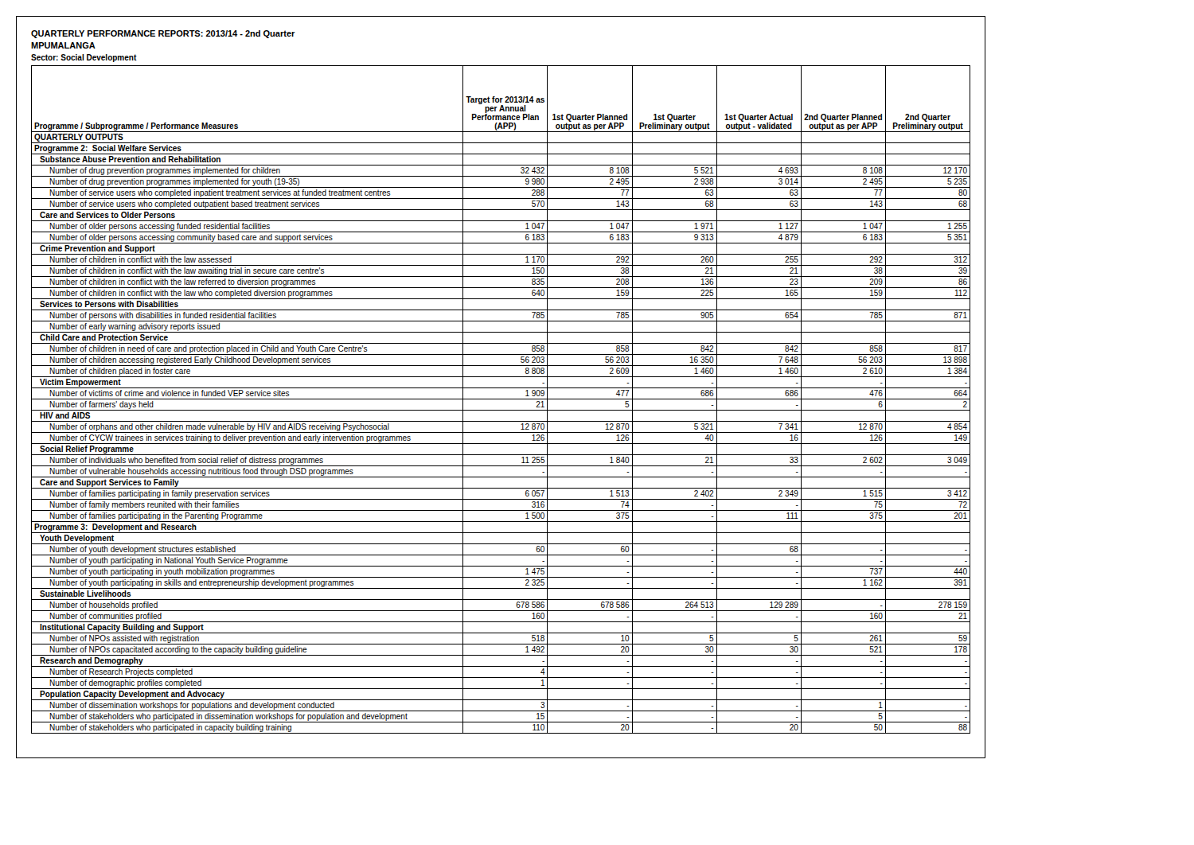QUARTERLY PERFORMANCE REPORTS: 2013/14 - 2nd Quarter
MPUMALANGA
Sector: Social Development
| Programme / Subprogramme / Performance Measures | Target for 2013/14 as per Annual Performance Plan (APP) | 1st Quarter Planned output as per APP | 1st Quarter Preliminary output | 1st Quarter Actual output - validated | 2nd Quarter Planned output as per APP | 2nd Quarter Preliminary output |
| --- | --- | --- | --- | --- | --- | --- |
| QUARTERLY OUTPUTS | | | | | | |
| Programme 2: Social Welfare Services | | | | | | |
| Substance Abuse Prevention and Rehabilitation | | | | | | |
| Number of drug prevention programmes implemented for children | 32 432 | 8 108 | 5 521 | 4 693 | 8 108 | 12 170 |
| Number of drug prevention programmes implemented for youth (19-35) | 9 980 | 2 495 | 2 938 | 3 014 | 2 495 | 5 235 |
| Number of service users who completed inpatient treatment services at funded treatment centres | 288 | 77 | 63 | 63 | 77 | 80 |
| Number of service users who completed outpatient based treatment services | 570 | 143 | 68 | 63 | 143 | 68 |
| Care and Services to Older Persons | | | | | | |
| Number of older persons accessing funded residential facilities | 1 047 | 1 047 | 1 971 | 1 127 | 1 047 | 1 255 |
| Number of older persons accessing community based care and support services | 6 183 | 6 183 | 9 313 | 4 879 | 6 183 | 5 351 |
| Crime Prevention and Support | | | | | | |
| Number of children in conflict with the law assessed | 1 170 | 292 | 260 | 255 | 292 | 312 |
| Number of children in conflict with the law awaiting trial in secure care centre's | 150 | 38 | 21 | 21 | 38 | 39 |
| Number of children in conflict with the law referred to diversion programmes | 835 | 208 | 136 | 23 | 209 | 86 |
| Number of children in conflict with the law who completed diversion programmes | 640 | 159 | 225 | 165 | 159 | 112 |
| Services to Persons with Disabilities | | | | | | |
| Number of persons with disabilities in funded residential facilities | 785 | 785 | 905 | 654 | 785 | 871 |
| Number of early warning advisory reports issued | | | | | | |
| Child Care and Protection Service | | | | | | |
| Number of children in need of care and protection placed in Child and Youth Care Centre's | 858 | 858 | 842 | 842 | 858 | 817 |
| Number of children accessing registered Early Childhood Development services | 56 203 | 56 203 | 16 350 | 7 648 | 56 203 | 13 898 |
| Number of children placed in foster care | 8 808 | 2 609 | 1 460 | 1 460 | 2 610 | 1 384 |
| Victim Empowerment | - | - | - | - | - | - |
| Number of victims of crime and violence in funded VEP service sites | 1 909 | 477 | 686 | 686 | 476 | 664 |
| Number of farmers' days held | 21 | 5 | - | - | 6 | 2 |
| HIV and AIDS | | | | | | |
| Number of orphans and other children made vulnerable by HIV and AIDS receiving Psychosocial | 12 870 | 12 870 | 5 321 | 7 341 | 12 870 | 4 854 |
| Number of CYCW trainees in services training to deliver prevention and early intervention programmes | 126 | 126 | 40 | 16 | 126 | 149 |
| Social Relief Programme | | | | | | |
| Number of individuals who benefited from social relief of distress programmes | 11 255 | 1 840 | 21 | 33 | 2 602 | 3 049 |
| Number of vulnerable households accessing nutritious food through DSD programmes | - | - | - | - | - | - |
| Care and Support Services to Family | | | | | | |
| Number of families participating in family preservation services | 6 057 | 1 513 | 2 402 | 2 349 | 1 515 | 3 412 |
| Number of family members reunited with their families | 316 | 74 | - | - | 75 | 72 |
| Number of families participating in the Parenting Programme | 1 500 | 375 | - | 111 | 375 | 201 |
| Programme 3: Development and Research | | | | | | |
| Youth Development | | | | | | |
| Number of youth development structures established | 60 | 60 | - | 68 | - | - |
| Number of youth participating in National Youth Service Programme | - | - | - | - | - | - |
| Number of youth participating in youth mobilization programmes | 1 475 | - | - | - | 737 | 440 |
| Number of youth participating in skills and entrepreneurship development programmes | 2 325 | - | - | - | 1 162 | 391 |
| Sustainable Livelihoods | | | | | | |
| Number of households profiled | 678 586 | 678 586 | 264 513 | 129 289 | - | 278 159 |
| Number of communities profiled | 160 | - | - | - | 160 | 21 |
| Institutional Capacity Building and Support | | | | | | |
| Number of NPOs assisted with registration | 518 | 10 | 5 | 5 | 261 | 59 |
| Number of NPOs capacitated according to the capacity building guideline | 1 492 | 20 | 30 | 30 | 521 | 178 |
| Research and Demography | - | - | - | - | - | - |
| Number of Research Projects completed | 4 | - | - | - | - | - |
| Number of demographic profiles completed | 1 | - | - | - | - | - |
| Population Capacity Development and Advocacy | | | | | | |
| Number of dissemination workshops for populations and development conducted | 3 | - | - | - | 1 | - |
| Number of stakeholders who participated in dissemination workshops for population and development | 15 | - | - | - | 5 | - |
| Number of stakeholders who participated in capacity building training | 110 | 20 | - | 20 | 50 | 88 |